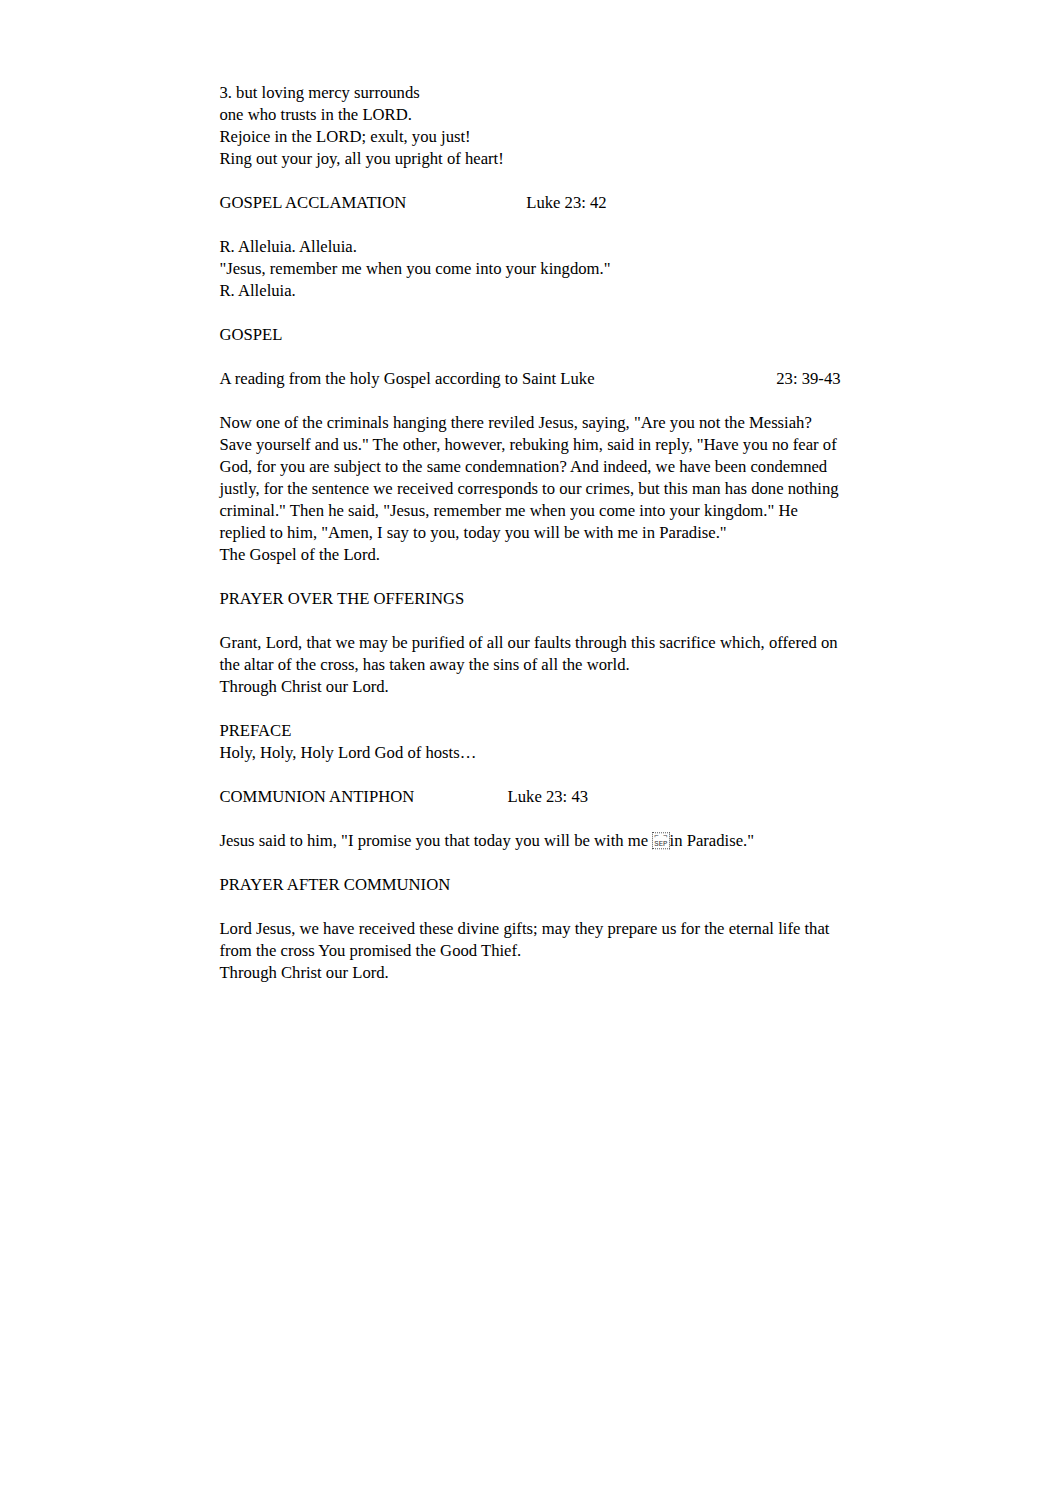3. but loving mercy surrounds
one who trusts in the LORD.
Rejoice in the LORD; exult, you just!
Ring out your joy, all you upright of heart!
GOSPEL ACCLAMATION Luke 23: 42
R. Alleluia. Alleluia.
"Jesus, remember me when you come into your kingdom."
R. Alleluia.
GOSPEL
A reading from the holy Gospel according to Saint Luke 23: 39-43
Now one of the criminals hanging there reviled Jesus, saying, "Are you not the Messiah? Save yourself and us." The other, however, rebuking him, said in reply, "Have you no fear of God, for you are subject to the same condemnation? And indeed, we have been condemned justly, for the sentence we received corresponds to our crimes, but this man has done nothing criminal." Then he said, "Jesus, remember me when you come into your kingdom." He replied to him, "Amen, I say to you, today you will be with me in Paradise."
The Gospel of the Lord.
PRAYER OVER THE OFFERINGS
Grant, Lord, that we may be purified of all our faults through this sacrifice which, offered on the altar of the cross, has taken away the sins of all the world.
Through Christ our Lord.
PREFACE
Holy, Holy, Holy Lord God of hosts…
COMMUNION ANTIPHON Luke 23: 43
Jesus said to him, "I promise you that today you will be with me ⌐ ¬SEPin Paradise."
PRAYER AFTER COMMUNION
Lord Jesus, we have received these divine gifts; may they prepare us for the eternal life that from the cross You promised the Good Thief.
Through Christ our Lord.